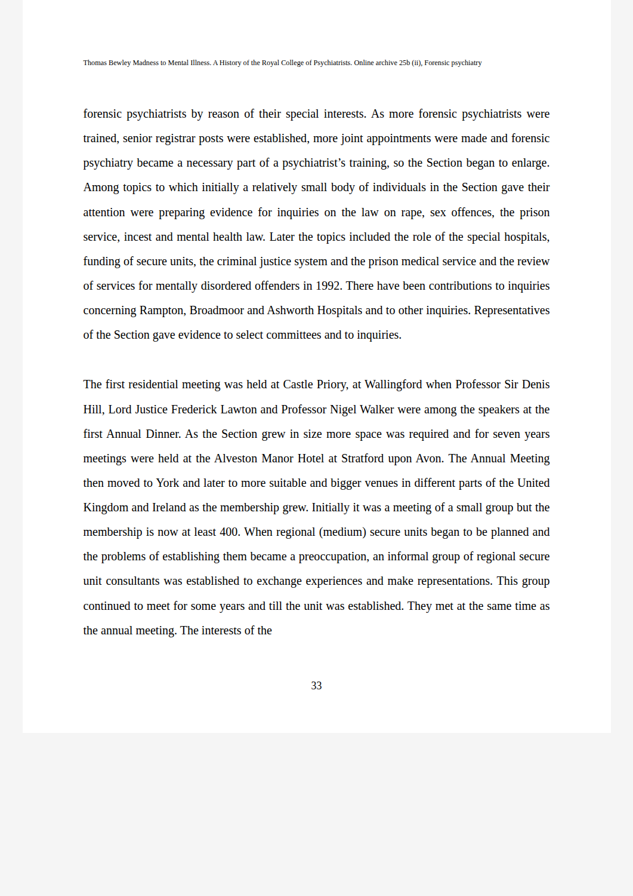Thomas Bewley Madness to Mental Illness. A History of the Royal College of Psychiatrists. Online archive 25b (ii), Forensic psychiatry
forensic psychiatrists by reason of their special interests. As more forensic psychiatrists were trained, senior registrar posts were established, more joint appointments were made and forensic psychiatry became a necessary part of a psychiatrist’s training, so the Section began to enlarge. Among topics to which initially a relatively small body of individuals in the Section gave their attention were preparing evidence for inquiries on the law on rape, sex offences, the prison service, incest and mental health law. Later the topics included the role of the special hospitals, funding of secure units, the criminal justice system and the prison medical service and the review of services for mentally disordered offenders in 1992. There have been contributions to inquiries concerning Rampton, Broadmoor and Ashworth Hospitals and to other inquiries. Representatives of the Section gave evidence to select committees and to inquiries.
The first residential meeting was held at Castle Priory, at Wallingford when Professor Sir Denis Hill, Lord Justice Frederick Lawton and Professor Nigel Walker were among the speakers at the first Annual Dinner. As the Section grew in size more space was required and for seven years meetings were held at the Alveston Manor Hotel at Stratford upon Avon. The Annual Meeting then moved to York and later to more suitable and bigger venues in different parts of the United Kingdom and Ireland as the membership grew. Initially it was a meeting of a small group but the membership is now at least 400. When regional (medium) secure units began to be planned and the problems of establishing them became a preoccupation, an informal group of regional secure unit consultants was established to exchange experiences and make representations. This group continued to meet for some years and till the unit was established. They met at the same time as the annual meeting. The interests of the
33